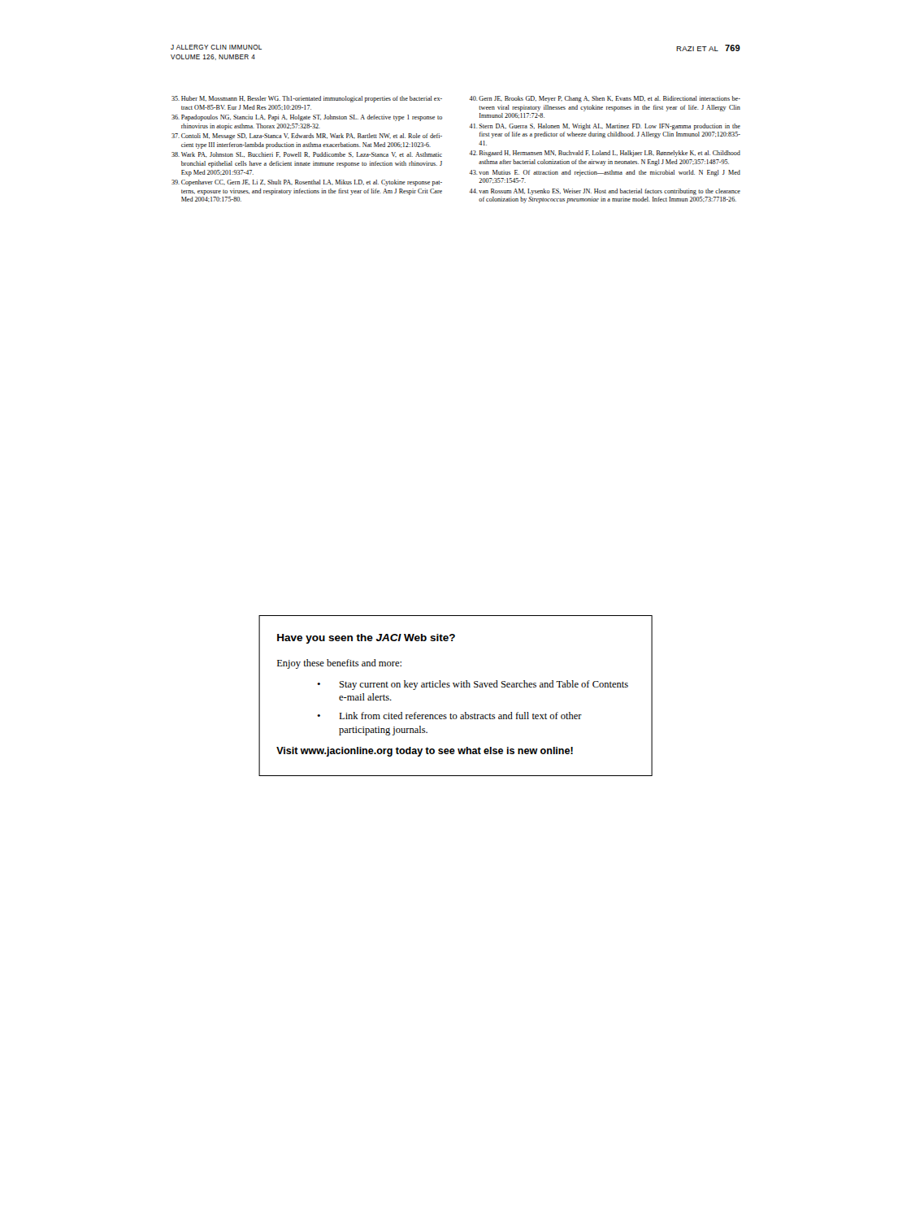J ALLERGY CLIN IMMUNOL
VOLUME 126, NUMBER 4
RAZI ET AL 769
Huber M, Mossmann H, Bessler WG. Th1-orientated immunological properties of the bacterial extract OM-85-BV. Eur J Med Res 2005;10:209-17.
Papadopoulos NG, Stanciu LA, Papi A, Holgate ST, Johnston SL. A defective type 1 response to rhinovirus in atopic asthma. Thorax 2002;57:328-32.
Contoli M, Message SD, Laza-Stanca V, Edwards MR, Wark PA, Bartlett NW, et al. Role of deficient type III interferon-lambda production in asthma exacerbations. Nat Med 2006;12:1023-6.
Wark PA, Johnston SL, Bucchieri F, Powell R, Puddicombe S, Laza-Stanca V, et al. Asthmatic bronchial epithelial cells have a deficient innate immune response to infection with rhinovirus. J Exp Med 2005;201:937-47.
Copenhaver CC, Gern JE, Li Z, Shult PA, Rosenthal LA, Mikus LD, et al. Cytokine response patterns, exposure to viruses, and respiratory infections in the first year of life. Am J Respir Crit Care Med 2004;170:175-80.
Gern JE, Brooks GD, Meyer P, Chang A, Shen K, Evans MD, et al. Bidirectional interactions between viral respiratory illnesses and cytokine responses in the first year of life. J Allergy Clin Immunol 2006;117:72-8.
Stern DA, Guerra S, Halonen M, Wright AL, Martinez FD. Low IFN-gamma production in the first year of life as a predictor of wheeze during childhood. J Allergy Clin Immunol 2007;120:835-41.
Bisgaard H, Hermansen MN, Buchvald F, Loland L, Halkjaer LB, Bønnelykke K, et al. Childhood asthma after bacterial colonization of the airway in neonates. N Engl J Med 2007;357:1487-95.
von Mutius E. Of attraction and rejection—asthma and the microbial world. N Engl J Med 2007;357:1545-7.
van Rossum AM, Lysenko ES, Weiser JN. Host and bacterial factors contributing to the clearance of colonization by Streptococcus pneumoniae in a murine model. Infect Immun 2005;73:7718-26.
Have you seen the JACI Web site?
Enjoy these benefits and more:
Stay current on key articles with Saved Searches and Table of Contents e-mail alerts.
Link from cited references to abstracts and full text of other participating journals.
Visit www.jacionline.org today to see what else is new online!